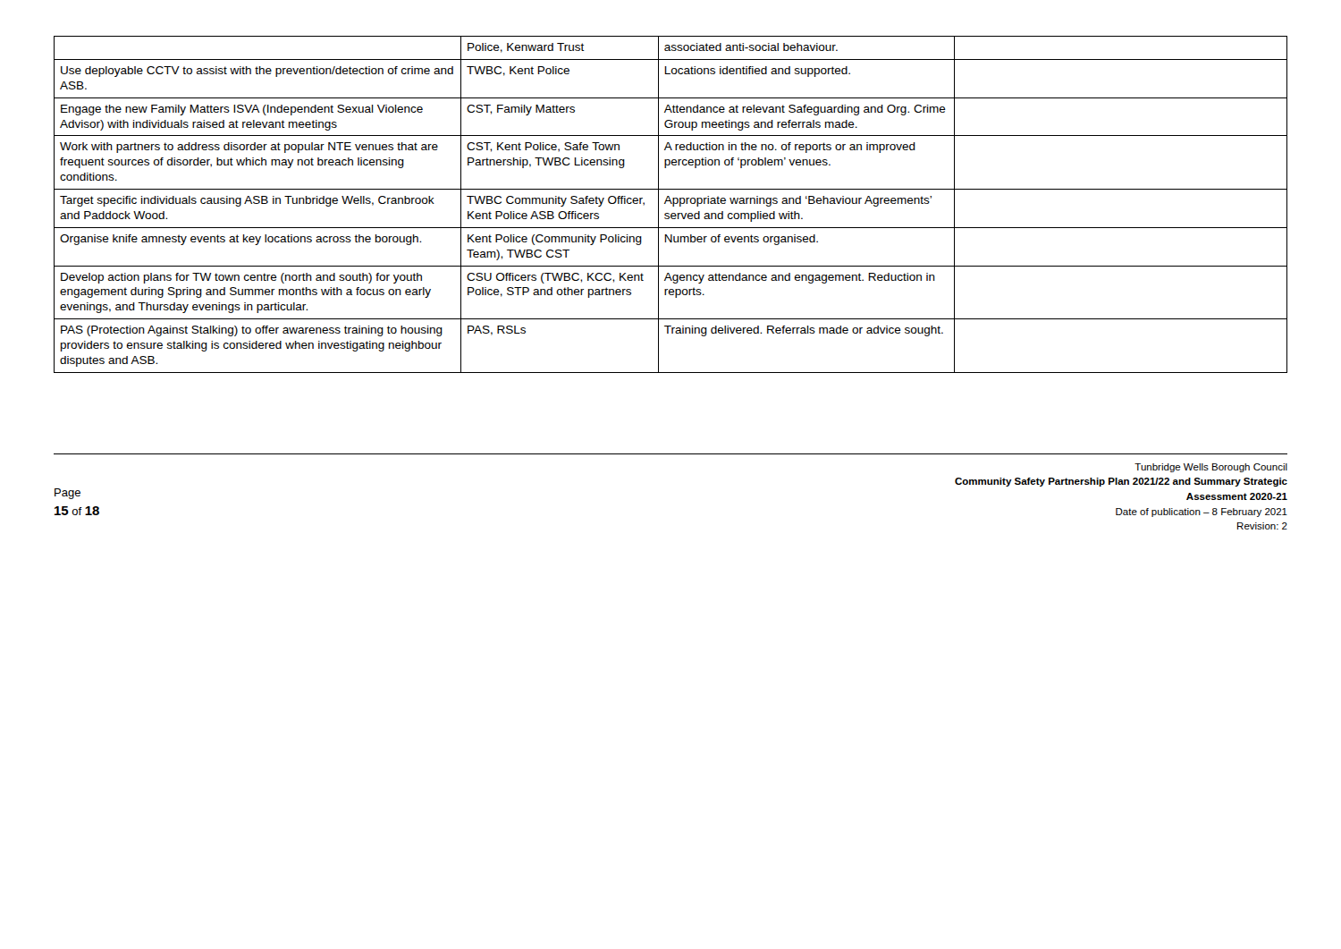| | Police, Kenward Trust | associated anti-social behaviour. | |
| Use deployable CCTV to assist with the prevention/detection of crime and ASB. | TWBC, Kent Police | Locations identified and supported. | |
| Engage the new Family Matters ISVA (Independent Sexual Violence Advisor) with individuals raised at relevant meetings | CST, Family Matters | Attendance at relevant Safeguarding and Org. Crime Group meetings and referrals made. | |
| Work with partners to address disorder at popular NTE venues that are frequent sources of disorder, but which may not breach licensing conditions. | CST, Kent Police, Safe Town Partnership, TWBC Licensing | A reduction in the no. of reports or an improved perception of ‘problem’ venues. | |
| Target specific individuals causing ASB in Tunbridge Wells, Cranbrook and Paddock Wood. | TWBC Community Safety Officer, Kent Police ASB Officers | Appropriate warnings and ‘Behaviour Agreements’ served and complied with. | |
| Organise knife amnesty events at key locations across the borough. | Kent Police (Community Policing Team), TWBC CST | Number of events organised. | |
| Develop action plans for TW town centre (north and south) for youth engagement during Spring and Summer months with a focus on early evenings, and Thursday evenings in particular. | CSU Officers (TWBC, KCC, Kent Police, STP and other partners | Agency attendance and engagement. Reduction in reports. | |
| PAS (Protection Against Stalking) to offer awareness training to housing providers to ensure stalking is considered when investigating neighbour disputes and ASB. | PAS, RSLs | Training delivered. Referrals made or advice sought. | |
Page
15 of 18
Tunbridge Wells Borough Council
Community Safety Partnership Plan 2021/22 and Summary Strategic
Assessment 2020-21
Date of publication – 8 February 2021
Revision: 2